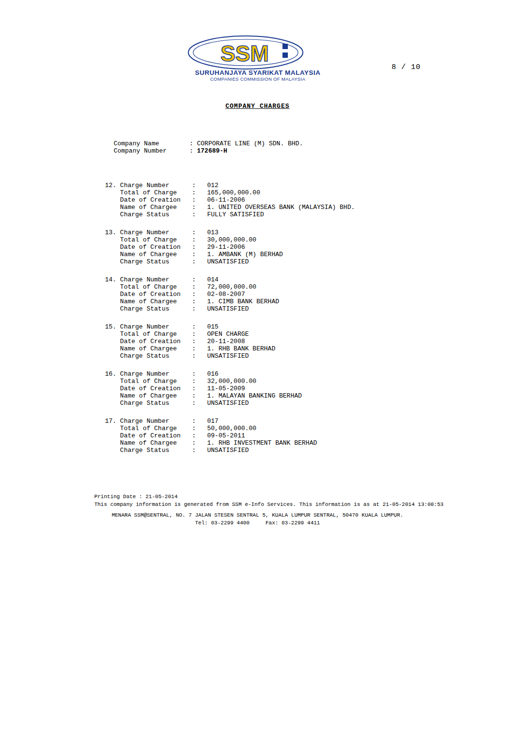SSM SURUHANJAYA SYARIKAT MALAYSIA COMPANIES COMMISSION OF MALAYSIA
8 / 10
COMPANY CHARGES
Company Name : CORPORATE LINE (M) SDN. BHD.
Company Number : 172689-H
12. Charge Number : 012
Total of Charge : 165,000,000.00
Date of Creation : 06-11-2006
Name of Chargee : 1. UNITED OVERSEAS BANK (MALAYSIA) BHD.
Charge Status : FULLY SATISFIED
13. Charge Number : 013
Total of Charge : 30,000,000.00
Date of Creation : 29-11-2006
Name of Chargee : 1. AMBANK (M) BERHAD
Charge Status : UNSATISFIED
14. Charge Number : 014
Total of Charge : 72,000,000.00
Date of Creation : 02-08-2007
Name of Chargee : 1. CIMB BANK BERHAD
Charge Status : UNSATISFIED
15. Charge Number : 015
Total of Charge : OPEN CHARGE
Date of Creation : 20-11-2008
Name of Chargee : 1. RHB BANK BERHAD
Charge Status : UNSATISFIED
16. Charge Number : 016
Total of Charge : 32,000,000.00
Date of Creation : 11-05-2009
Name of Chargee : 1. MALAYAN BANKING BERHAD
Charge Status : UNSATISFIED
17. Charge Number : 017
Total of Charge : 50,000,000.00
Date of Creation : 09-05-2011
Name of Chargee : 1. RHB INVESTMENT BANK BERHAD
Charge Status : UNSATISFIED
Printing Date : 21-05-2014
This company information is generated from SSM e-Info Services. This information is as at 21-05-2014 13:08:53
MENARA SSM@SENTRAL, NO. 7 JALAN STESEN SENTRAL 5, KUALA LUMPUR SENTRAL, 50470 KUALA LUMPUR.
Tel: 03-2299 4400 Fax: 03-2299 4411